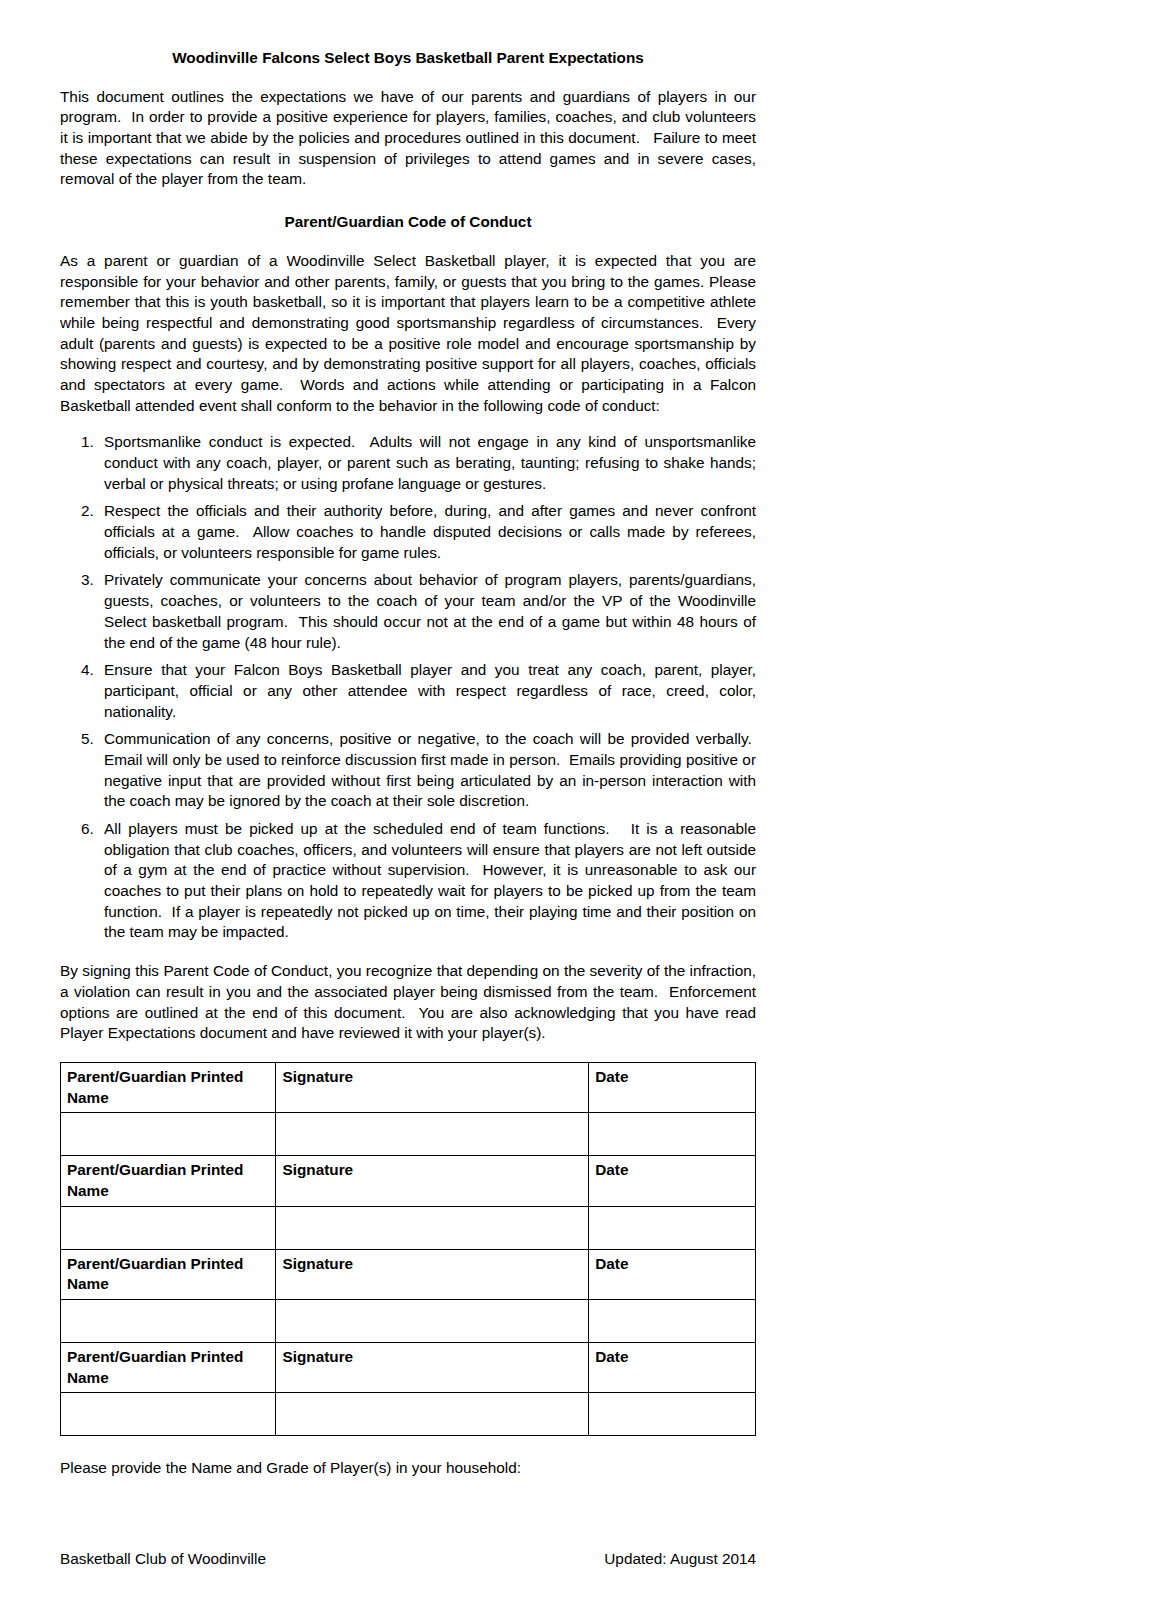Woodinville Falcons Select Boys Basketball Parent Expectations
This document outlines the expectations we have of our parents and guardians of players in our program. In order to provide a positive experience for players, families, coaches, and club volunteers it is important that we abide by the policies and procedures outlined in this document. Failure to meet these expectations can result in suspension of privileges to attend games and in severe cases, removal of the player from the team.
Parent/Guardian Code of Conduct
As a parent or guardian of a Woodinville Select Basketball player, it is expected that you are responsible for your behavior and other parents, family, or guests that you bring to the games. Please remember that this is youth basketball, so it is important that players learn to be a competitive athlete while being respectful and demonstrating good sportsmanship regardless of circumstances. Every adult (parents and guests) is expected to be a positive role model and encourage sportsmanship by showing respect and courtesy, and by demonstrating positive support for all players, coaches, officials and spectators at every game. Words and actions while attending or participating in a Falcon Basketball attended event shall conform to the behavior in the following code of conduct:
Sportsmanlike conduct is expected. Adults will not engage in any kind of unsportsmanlike conduct with any coach, player, or parent such as berating, taunting; refusing to shake hands; verbal or physical threats; or using profane language or gestures.
Respect the officials and their authority before, during, and after games and never confront officials at a game. Allow coaches to handle disputed decisions or calls made by referees, officials, or volunteers responsible for game rules.
Privately communicate your concerns about behavior of program players, parents/guardians, guests, coaches, or volunteers to the coach of your team and/or the VP of the Woodinville Select basketball program. This should occur not at the end of a game but within 48 hours of the end of the game (48 hour rule).
Ensure that your Falcon Boys Basketball player and you treat any coach, parent, player, participant, official or any other attendee with respect regardless of race, creed, color, nationality.
Communication of any concerns, positive or negative, to the coach will be provided verbally. Email will only be used to reinforce discussion first made in person. Emails providing positive or negative input that are provided without first being articulated by an in-person interaction with the coach may be ignored by the coach at their sole discretion.
All players must be picked up at the scheduled end of team functions. It is a reasonable obligation that club coaches, officers, and volunteers will ensure that players are not left outside of a gym at the end of practice without supervision. However, it is unreasonable to ask our coaches to put their plans on hold to repeatedly wait for players to be picked up from the team function. If a player is repeatedly not picked up on time, their playing time and their position on the team may be impacted.
By signing this Parent Code of Conduct, you recognize that depending on the severity of the infraction, a violation can result in you and the associated player being dismissed from the team. Enforcement options are outlined at the end of this document. You are also acknowledging that you have read Player Expectations document and have reviewed it with your player(s).
| Parent/Guardian Printed Name | Signature | Date |
| Parent/Guardian Printed Name | Signature | Date |
| Parent/Guardian Printed Name | Signature | Date |
| Parent/Guardian Printed Name | Signature | Date |
Please provide the Name and Grade of Player(s) in your household:
Basketball Club of Woodinville Updated: August 2014